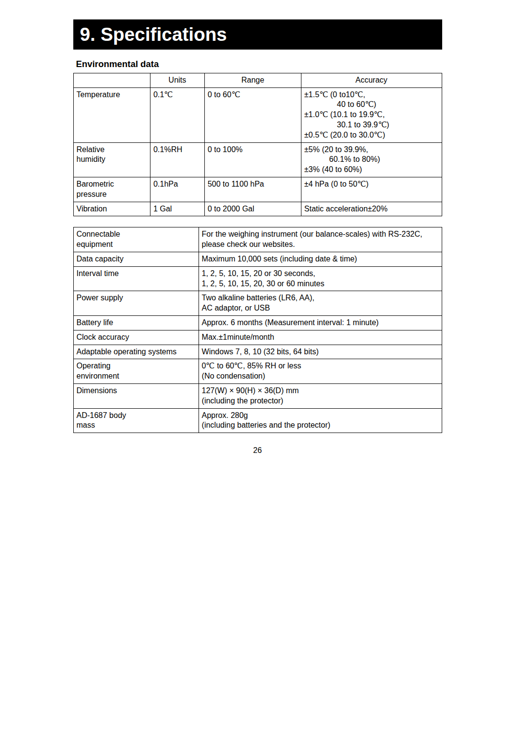9. Specifications
Environmental data
| | Units | Range | Accuracy |
| --- | --- | --- | --- |
| Temperature | 0.1℃ | 0 to 60℃ | ±1.5℃ (0 to10℃, 40 to 60℃) ±1.0℃ (10.1 to 19.9℃, 30.1 to 39.9℃) ±0.5℃ (20.0 to 30.0℃) |
| Relative humidity | 0.1%RH | 0 to 100% | ±5% (20 to 39.9%, 60.1% to 80%) ±3% (40 to 60%) |
| Barometric pressure | 0.1hPa | 500 to 1100 hPa | ±4 hPa (0 to 50℃) |
| Vibration | 1 Gal | 0 to 2000 Gal | Static acceleration±20% |
| Connectable equipment | For the weighing instrument (our balance-scales) with RS-232C, please check our websites. |
| Data capacity | Maximum 10,000 sets (including date & time) |
| Interval time | 1, 2, 5, 10, 15, 20 or 30 seconds, 1, 2, 5, 10, 15, 20, 30 or 60 minutes |
| Power supply | Two alkaline batteries (LR6, AA), AC adaptor, or USB |
| Battery life | Approx. 6 months (Measurement interval: 1 minute) |
| Clock accuracy | Max.±1minute/month |
| Adaptable operating systems | Windows 7, 8, 10 (32 bits, 64 bits) |
| Operating environment | 0℃ to 60℃, 85% RH or less (No condensation) |
| Dimensions | 127(W) × 90(H) × 36(D) mm (including the protector) |
| AD-1687 body mass | Approx. 280g (including batteries and the protector) |
26